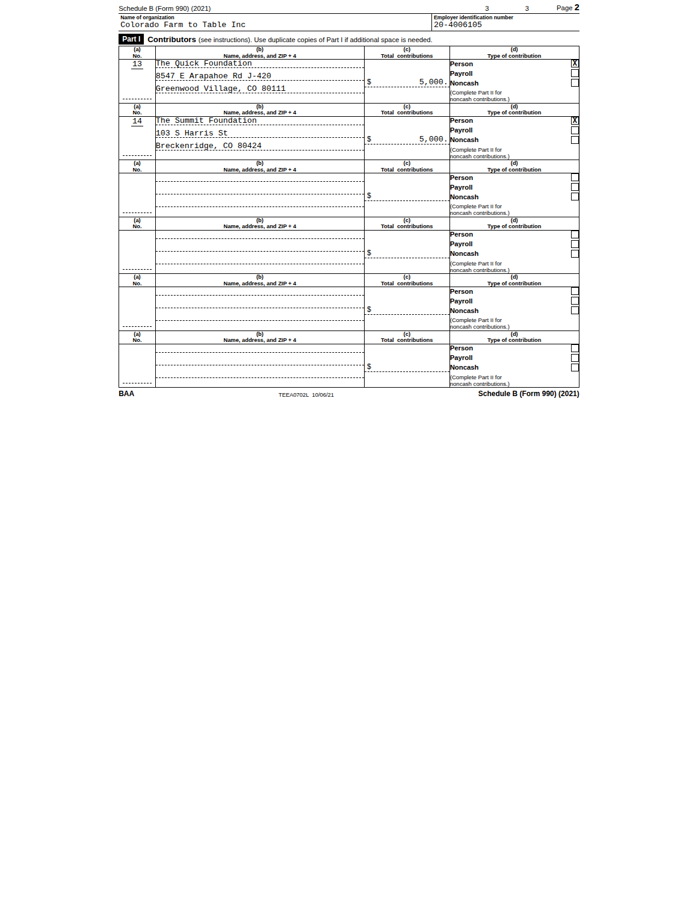Schedule B (Form 990) (2021)
3 3
Page 2
Name of organization
Colorado Farm to Table Inc
Employer identification number
20-4006105
Part I
Contributors (see instructions). Use duplicate copies of Part I if additional space is needed.
| (a) No. | (b) Name, address, and ZIP + 4 | (c) Total contributions | (d) Type of contribution |
| 13 | The Quick Foundation 8547 E Arapahoe Rd J-420 Greenwood Village, CO 80111 | $ 5,000. | Person X Payroll Noncash (Complete Part II for noncash contributions.) |
| (a) No. | (b) Name, address, and ZIP + 4 | (c) Total contributions | (d) Type of contribution |
| 14 | The Summit Foundation 103 S Harris St Breckenridge, CO 80424 | $ 5,000. | Person X Payroll Noncash (Complete Part II for noncash contributions.) |
| (a) No. | (b) Name, address, and ZIP + 4 | (c) Total contributions | (d) Type of contribution |
| | | $ | Person Payroll Noncash (Complete Part II for noncash contributions.) |
| (a) No. | (b) Name, address, and ZIP + 4 | (c) Total contributions | (d) Type of contribution |
| | | $ | Person Payroll Noncash (Complete Part II for noncash contributions.) |
| (a) No. | (b) Name, address, and ZIP + 4 | (c) Total contributions | (d) Type of contribution |
| | | $ | Person Payroll Noncash (Complete Part II for noncash contributions.) |
| (a) No. | (b) Name, address, and ZIP + 4 | (c) Total contributions | (d) Type of contribution |
| | | $ | Person Payroll Noncash (Complete Part II for noncash contributions.) |
BAA
TEEA0702L 10/06/21
Schedule B (Form 990) (2021)